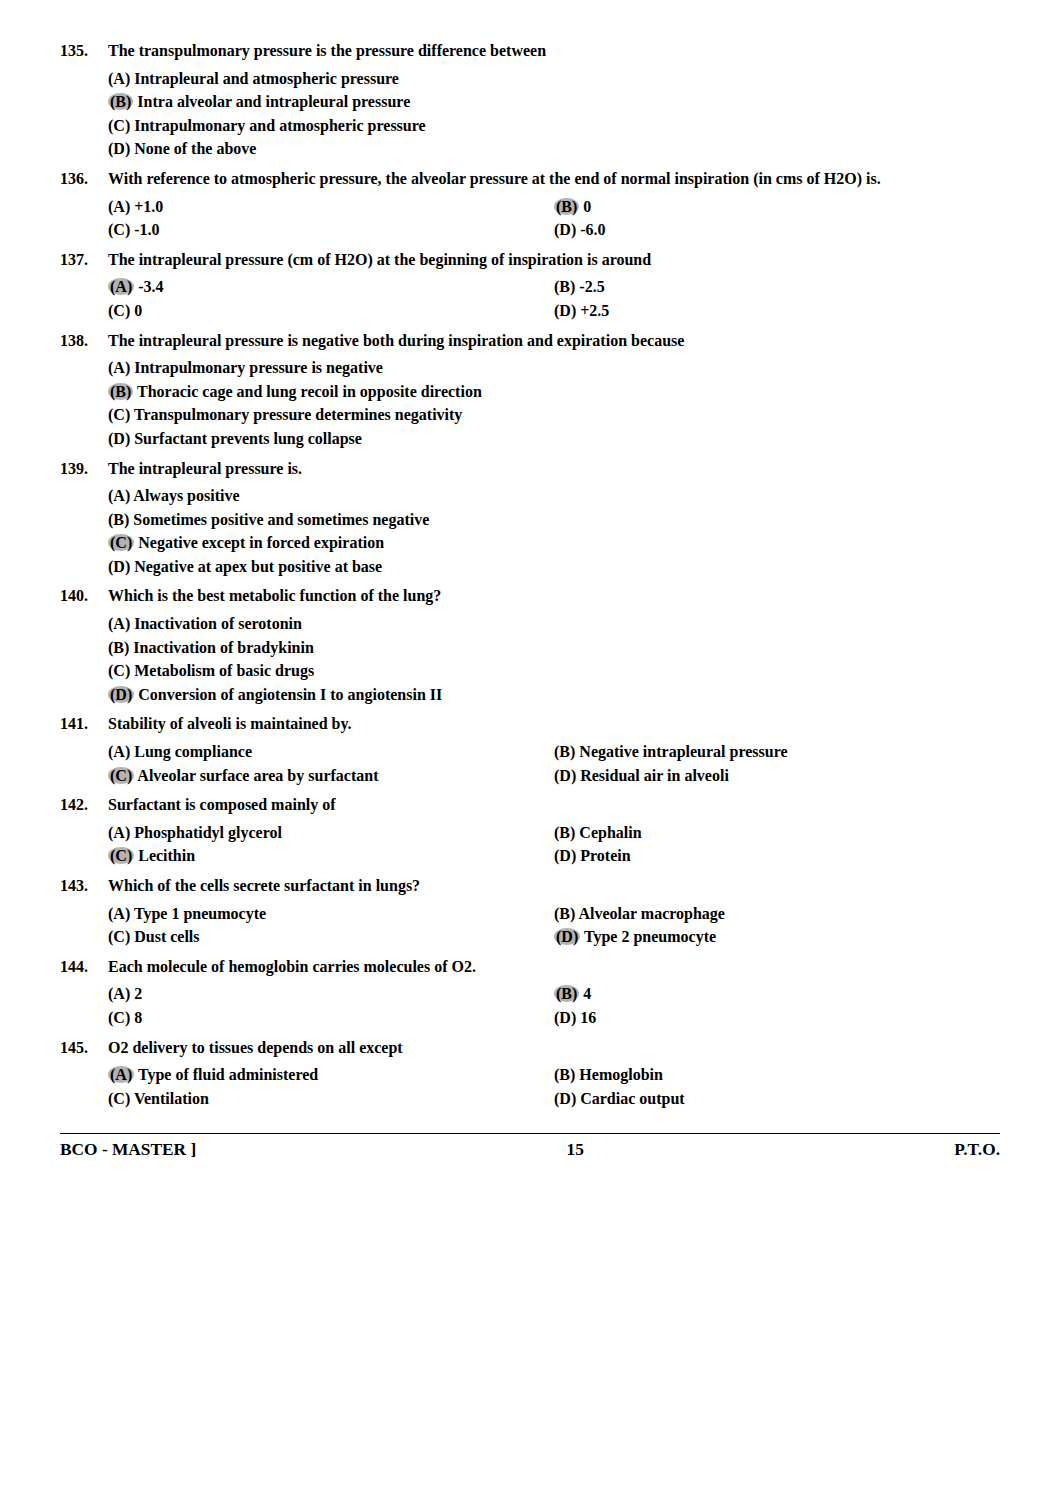135.
The transpulmonary pressure is the pressure difference between
(A) Intrapleural and atmospheric pressure
(B) Intra alveolar and intrapleural pressure
(C) Intrapulmonary and atmospheric pressure
(D) None of the above
136.
With reference to atmospheric pressure, the alveolar pressure at the end of normal inspiration (in cms of H2O) is.
(A) +1.0
(B) 0
(C) -1.0
(D) -6.0
137.
The intrapleural pressure (cm of H2O) at the beginning of inspiration is around
(A) -3.4
(B) -2.5
(C) 0
(D) +2.5
138.
The intrapleural pressure is negative both during inspiration and expiration because
(A) Intrapulmonary pressure is negative
(B) Thoracic cage and lung recoil in opposite direction
(C) Transpulmonary pressure determines negativity
(D) Surfactant prevents lung collapse
139.
The intrapleural pressure is.
(A) Always positive
(B) Sometimes positive and sometimes negative
(C) Negative except in forced expiration
(D) Negative at apex but positive at base
140.
Which is the best metabolic function of the lung?
(A) Inactivation of serotonin
(B) Inactivation of bradykinin
(C) Metabolism of basic drugs
(D) Conversion of angiotensin I to angiotensin II
141.
Stability of alveoli is maintained by.
(A) Lung compliance
(B) Negative intrapleural pressure
(C) Alveolar surface area by surfactant
(D) Residual air in alveoli
142.
Surfactant is composed mainly of
(A) Phosphatidyl glycerol
(B) Cephalin
(C) Lecithin
(D) Protein
143.
Which of the cells secrete surfactant in lungs?
(A) Type 1 pneumocyte
(B) Alveolar macrophage
(C) Dust cells
(D) Type 2 pneumocyte
144.
Each molecule of hemoglobin carries molecules of O2.
(A) 2
(B) 4
(C) 8
(D) 16
145.
O2 delivery to tissues depends on all except
(A) Type of fluid administered
(B) Hemoglobin
(C) Ventilation
(D) Cardiac output
BCO - MASTER ]
15
P.T.O.